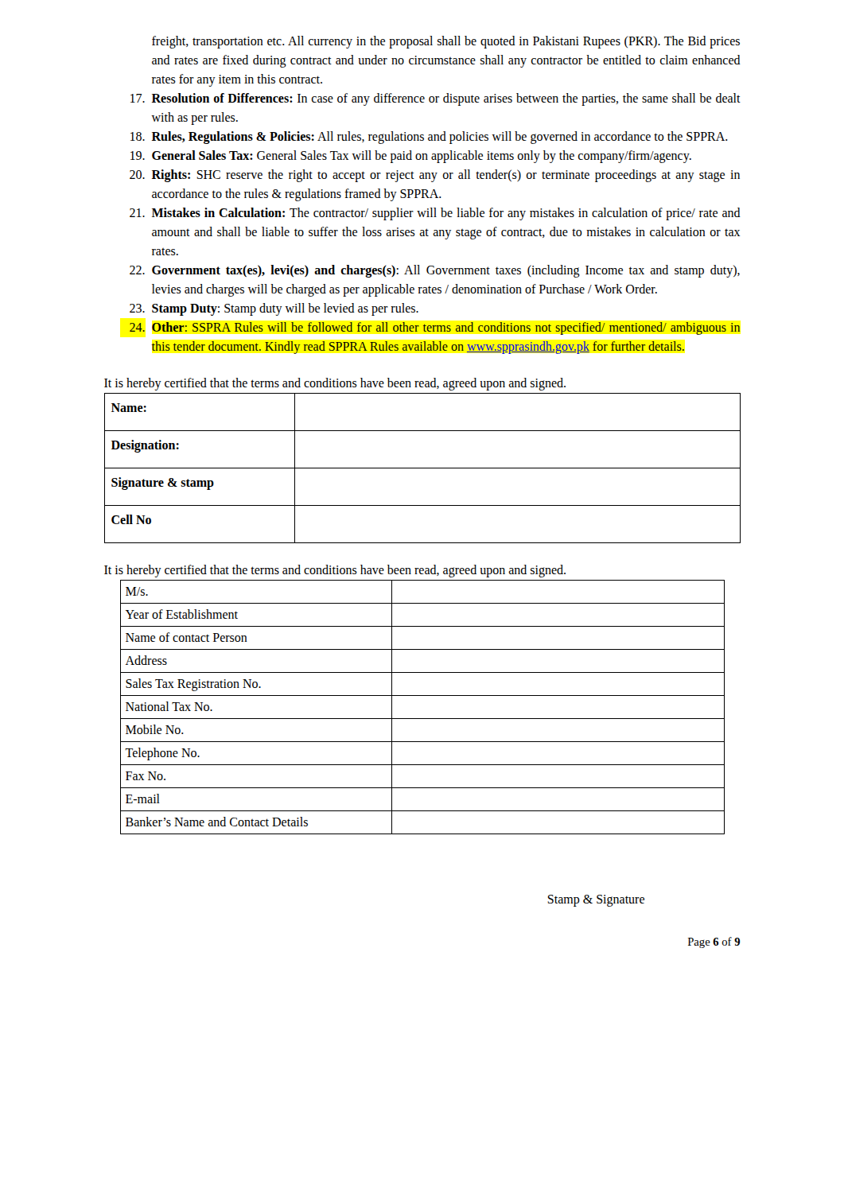freight, transportation etc. All currency in the proposal shall be quoted in Pakistani Rupees (PKR). The Bid prices and rates are fixed during contract and under no circumstance shall any contractor be entitled to claim enhanced rates for any item in this contract.
17. Resolution of Differences: In case of any difference or dispute arises between the parties, the same shall be dealt with as per rules.
18. Rules, Regulations & Policies: All rules, regulations and policies will be governed in accordance to the SPPRA.
19. General Sales Tax: General Sales Tax will be paid on applicable items only by the company/firm/agency.
20. Rights: SHC reserve the right to accept or reject any or all tender(s) or terminate proceedings at any stage in accordance to the rules & regulations framed by SPPRA.
21. Mistakes in Calculation: The contractor/ supplier will be liable for any mistakes in calculation of price/ rate and amount and shall be liable to suffer the loss arises at any stage of contract, due to mistakes in calculation or tax rates.
22. Government tax(es), levi(es) and charges(s): All Government taxes (including Income tax and stamp duty), levies and charges will be charged as per applicable rates / denomination of Purchase / Work Order.
23. Stamp Duty: Stamp duty will be levied as per rules.
24. Other: SSPRA Rules will be followed for all other terms and conditions not specified/ mentioned/ ambiguous in this tender document. Kindly read SPPRA Rules available on www.spprasindh.gov.pk for further details.
It is hereby certified that the terms and conditions have been read, agreed upon and signed.
| Name: | |
| Designation: | |
| Signature & stamp | |
| Cell No | |
It is hereby certified that the terms and conditions have been read, agreed upon and signed.
| M/s. | |
| Year of Establishment | |
| Name of contact Person | |
| Address | |
| Sales Tax Registration No. | |
| National Tax No. | |
| Mobile No. | |
| Telephone No. | |
| Fax No. | |
| E-mail | |
| Banker’s Name and Contact Details | |
Stamp & Signature
Page 6 of 9